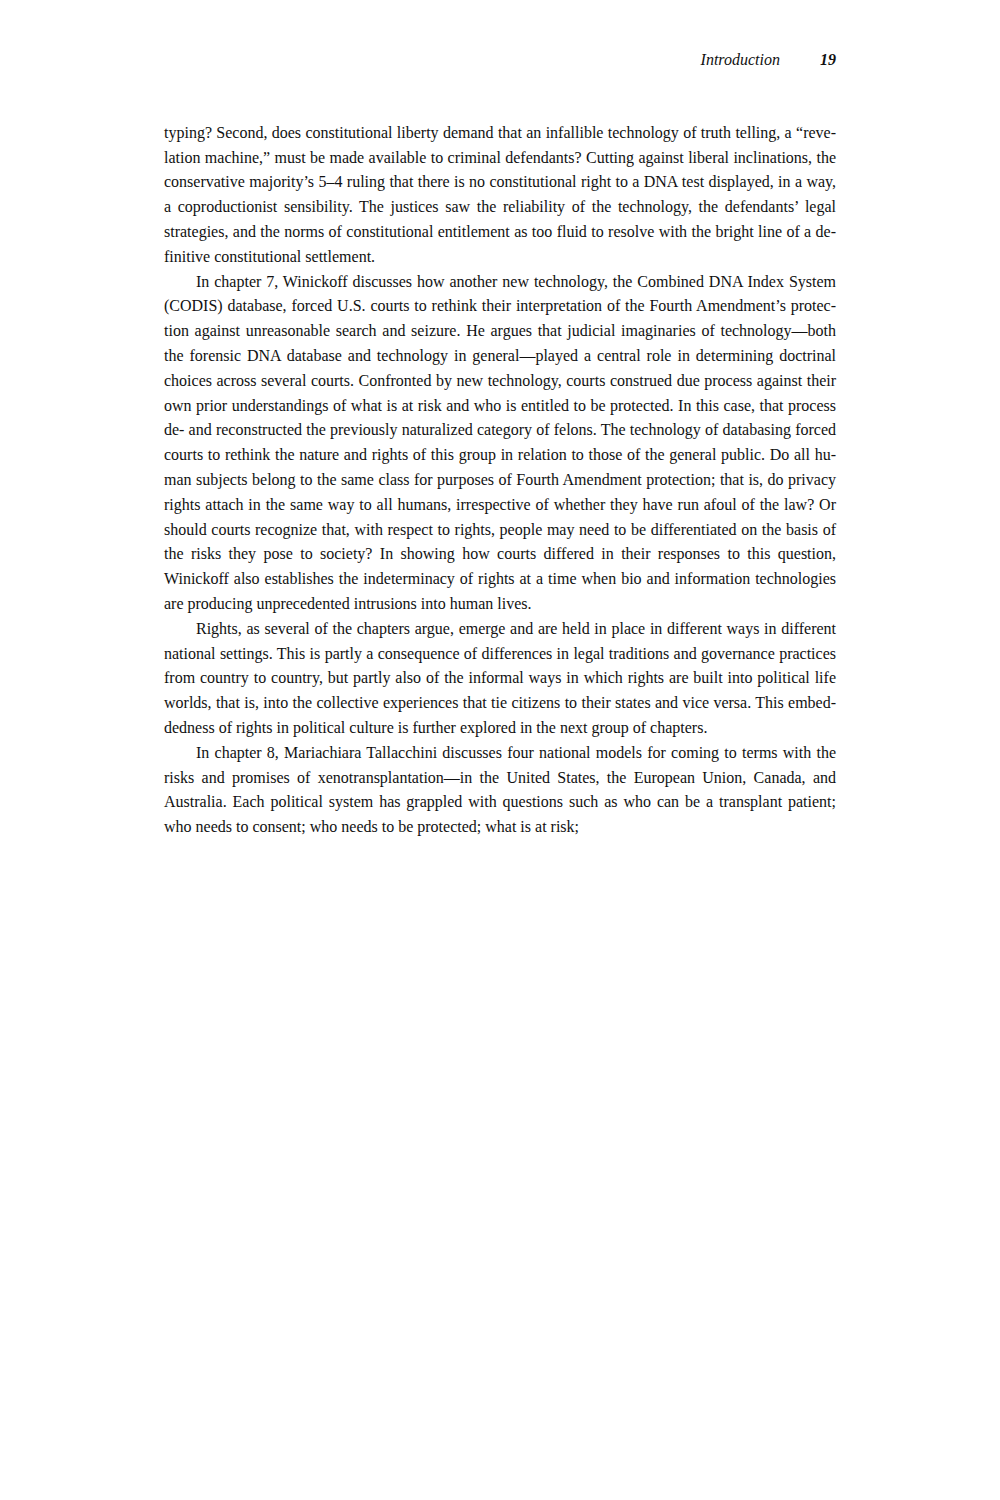Introduction 19
typing? Second, does constitutional liberty demand that an infallible technology of truth telling, a “revelation machine,” must be made available to criminal defendants? Cutting against liberal inclinations, the conservative majority’s 5–4 ruling that there is no constitutional right to a DNA test displayed, in a way, a coproductionist sensibility. The justices saw the reliability of the technology, the defendants’ legal strategies, and the norms of constitutional entitlement as too fluid to resolve with the bright line of a definitive constitutional settlement.
In chapter 7, Winickoff discusses how another new technology, the Combined DNA Index System (CODIS) database, forced U.S. courts to rethink their interpretation of the Fourth Amendment’s protection against unreasonable search and seizure. He argues that judicial imaginaries of technology—both the forensic DNA database and technology in general—played a central role in determining doctrinal choices across several courts. Confronted by new technology, courts construed due process against their own prior understandings of what is at risk and who is entitled to be protected. In this case, that process de- and reconstructed the previously naturalized category of felons. The technology of databasing forced courts to rethink the nature and rights of this group in relation to those of the general public. Do all human subjects belong to the same class for purposes of Fourth Amendment protection; that is, do privacy rights attach in the same way to all humans, irrespective of whether they have run afoul of the law? Or should courts recognize that, with respect to rights, people may need to be differentiated on the basis of the risks they pose to society? In showing how courts differed in their responses to this question, Winickoff also establishes the indeterminacy of rights at a time when bio and information technologies are producing unprecedented intrusions into human lives.
Rights, as several of the chapters argue, emerge and are held in place in different ways in different national settings. This is partly a consequence of differences in legal traditions and governance practices from country to country, but partly also of the informal ways in which rights are built into political life worlds, that is, into the collective experiences that tie citizens to their states and vice versa. This embeddedness of rights in political culture is further explored in the next group of chapters.
In chapter 8, Mariachiara Tallacchini discusses four national models for coming to terms with the risks and promises of xenotransplantation—in the United States, the European Union, Canada, and Australia. Each political system has grappled with questions such as who can be a transplant patient; who needs to consent; who needs to be protected; what is at risk;